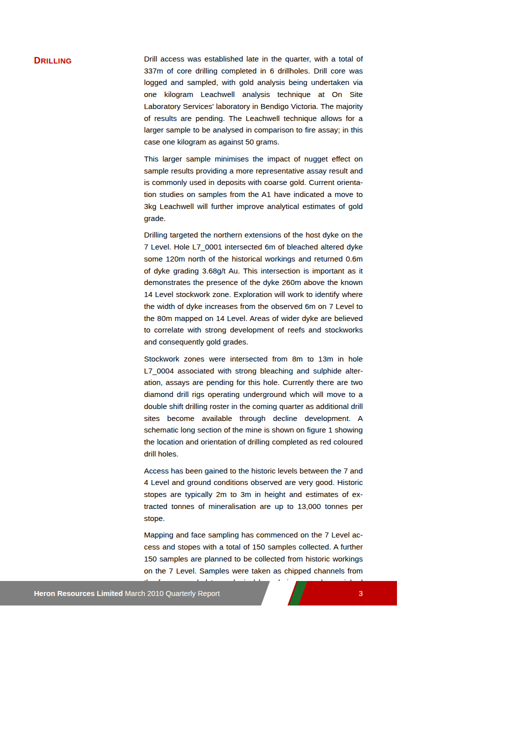DRILLING
Drill access was established late in the quarter, with a total of 337m of core drilling completed in 6 drillholes. Drill core was logged and sampled, with gold analysis being undertaken via one kilogram Leachwell analysis technique at On Site Laboratory Services' laboratory in Bendigo Victoria. The majority of results are pending. The Leachwell technique allows for a larger sample to be analysed in comparison to fire assay; in this case one kilogram as against 50 grams.
This larger sample minimises the impact of nugget effect on sample results providing a more representative assay result and is commonly used in deposits with coarse gold. Current orientation studies on samples from the A1 have indicated a move to 3kg Leachwell will further improve analytical estimates of gold grade.
Drilling targeted the northern extensions of the host dyke on the 7 Level. Hole L7_0001 intersected 6m of bleached altered dyke some 120m north of the historical workings and returned 0.6m of dyke grading 3.68g/t Au. This intersection is important as it demonstrates the presence of the dyke 260m above the known 14 Level stockwork zone. Exploration will work to identify where the width of dyke increases from the observed 6m on 7 Level to the 80m mapped on 14 Level. Areas of wider dyke are believed to correlate with strong development of reefs and stockworks and consequently gold grades.
Stockwork zones were intersected from 8m to 13m in hole L7_0004 associated with strong bleaching and sulphide alteration, assays are pending for this hole. Currently there are two diamond drill rigs operating underground which will move to a double shift drilling roster in the coming quarter as additional drill sites become available through decline development. A schematic long section of the mine is shown on figure 1 showing the location and orientation of drilling completed as red coloured drill holes.
Access has been gained to the historic levels between the 7 and 4 Level and ground conditions observed are very good. Historic stopes are typically 2m to 3m in height and estimates of extracted tonnes of mineralisation are up to 13,000 tonnes per stope.
Mapping and face sampling has commenced on the 7 Level access and stopes with a total of 150 samples collected. A further 150 samples are planned to be collected from historic workings on the 7 Level. Samples were taken as chipped channels from the face, sampled to geological boundaries, samples weighed between 3 and 6 kg.
Heron Resources Limited March 2010 Quarterly Report
3